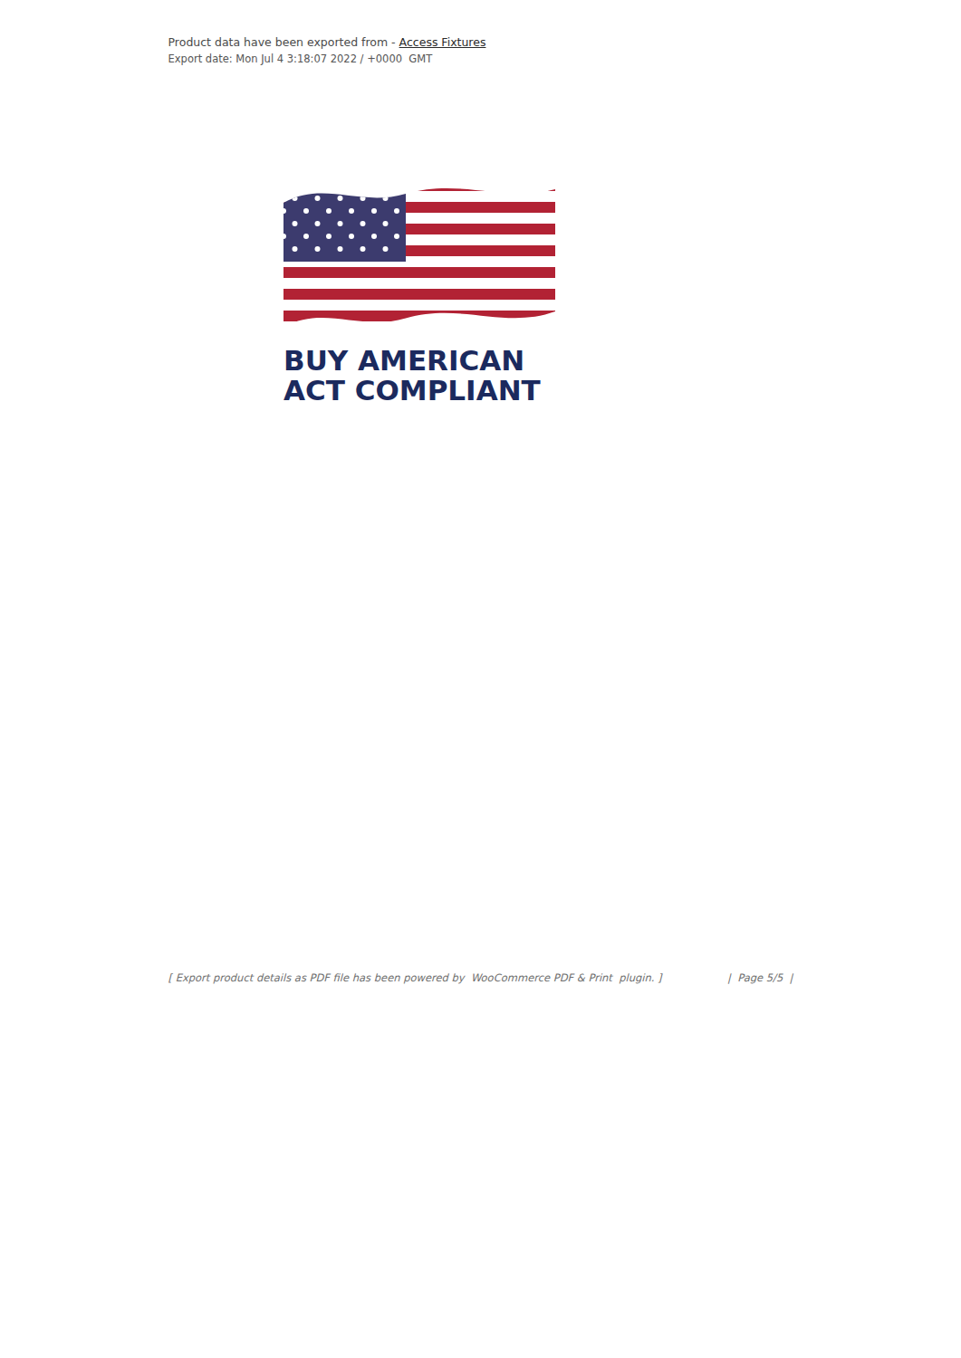Product data have been exported from - Access Fixtures
Export date: Mon Jul 4 3:18:07 2022 / +0000 GMT
[ Export product details as PDF file has been powered by WooCommerce PDF & Print plugin. ] | Page 5/5 |